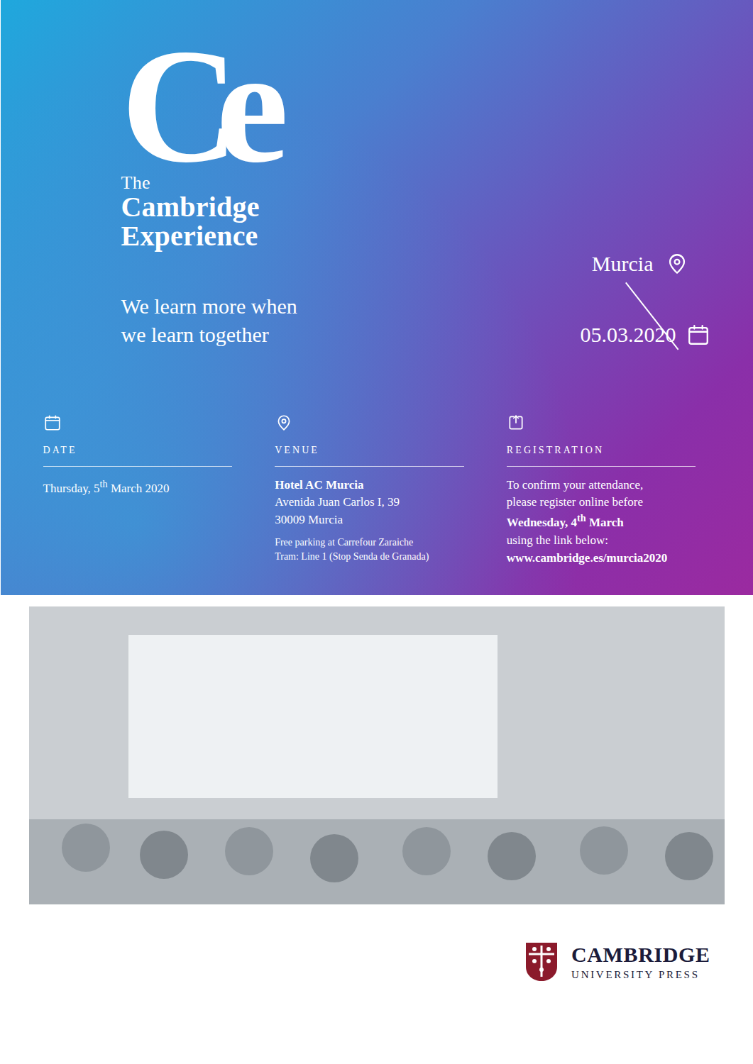Ce
The Cambridge Experience
Murcia
We learn more when
we learn together
05.03.2020
Date
Thursday, 5th March 2020
Venue
Hotel AC Murcia
Avenida Juan Carlos I, 39
30009 Murcia Free parking at Carrefour Zaraiche
Tram: Line 1 (Stop Senda de Granada)
Registration
To confirm your attendance,
please register online before
Wednesday, 4th March
using the link below:
www.cambridge.es/murcia2020
CAMBRIDGE UNIVERSITY PRESS